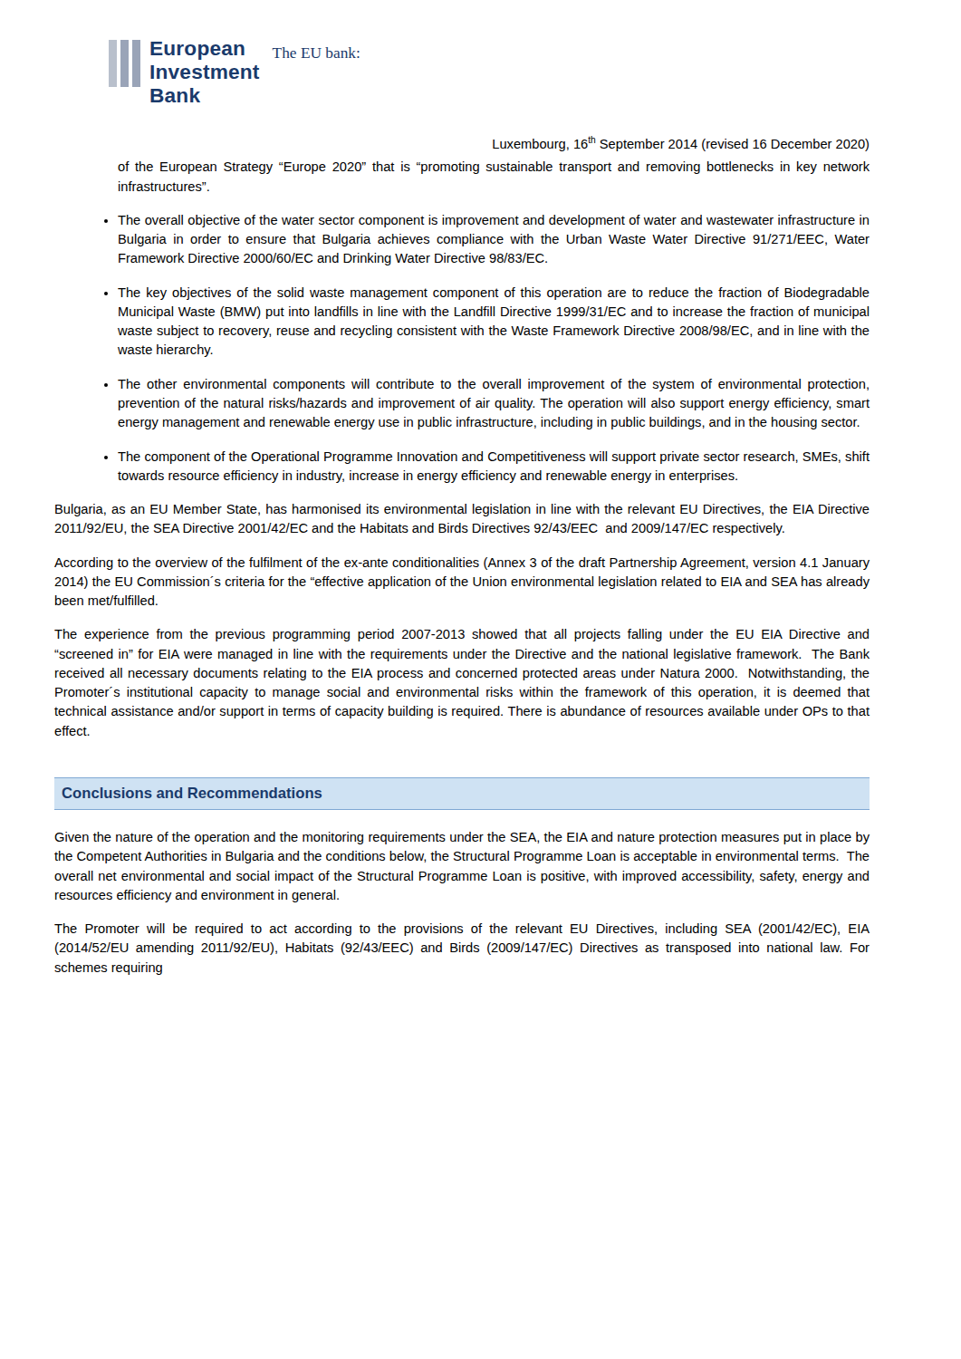European
Investment
Bank
The EU bank:
Luxembourg, 16th September 2014 (revised 16 December 2020)
of the European Strategy “Europe 2020” that is “promoting sustainable transport and removing bottlenecks in key network infrastructures”.
The overall objective of the water sector component is improvement and development of water and wastewater infrastructure in Bulgaria in order to ensure that Bulgaria achieves compliance with the Urban Waste Water Directive 91/271/EEC, Water Framework Directive 2000/60/EC and Drinking Water Directive 98/83/EC.
The key objectives of the solid waste management component of this operation are to reduce the fraction of Biodegradable Municipal Waste (BMW) put into landfills in line with the Landfill Directive 1999/31/EC and to increase the fraction of municipal waste subject to recovery, reuse and recycling consistent with the Waste Framework Directive 2008/98/EC, and in line with the waste hierarchy.
The other environmental components will contribute to the overall improvement of the system of environmental protection, prevention of the natural risks/hazards and improvement of air quality. The operation will also support energy efficiency, smart energy management and renewable energy use in public infrastructure, including in public buildings, and in the housing sector.
The component of the Operational Programme Innovation and Competitiveness will support private sector research, SMEs, shift towards resource efficiency in industry, increase in energy efficiency and renewable energy in enterprises.
Bulgaria, as an EU Member State, has harmonised its environmental legislation in line with the relevant EU Directives, the EIA Directive 2011/92/EU, the SEA Directive 2001/42/EC and the Habitats and Birds Directives 92/43/EEC and 2009/147/EC respectively.
According to the overview of the fulfilment of the ex-ante conditionalities (Annex 3 of the draft Partnership Agreement, version 4.1 January 2014) the EU Commission´s criteria for the “effective application of the Union environmental legislation related to EIA and SEA has already been met/fulfilled.
The experience from the previous programming period 2007-2013 showed that all projects falling under the EU EIA Directive and “screened in” for EIA were managed in line with the requirements under the Directive and the national legislative framework. The Bank received all necessary documents relating to the EIA process and concerned protected areas under Natura 2000. Notwithstanding, the Promoter´s institutional capacity to manage social and environmental risks within the framework of this operation, it is deemed that technical assistance and/or support in terms of capacity building is required. There is abundance of resources available under OPs to that effect.
Conclusions and Recommendations
Given the nature of the operation and the monitoring requirements under the SEA, the EIA and nature protection measures put in place by the Competent Authorities in Bulgaria and the conditions below, the Structural Programme Loan is acceptable in environmental terms. The overall net environmental and social impact of the Structural Programme Loan is positive, with improved accessibility, safety, energy and resources efficiency and environment in general.
The Promoter will be required to act according to the provisions of the relevant EU Directives, including SEA (2001/42/EC), EIA (2014/52/EU amending 2011/92/EU), Habitats (92/43/EEC) and Birds (2009/147/EC) Directives as transposed into national law. For schemes requiring